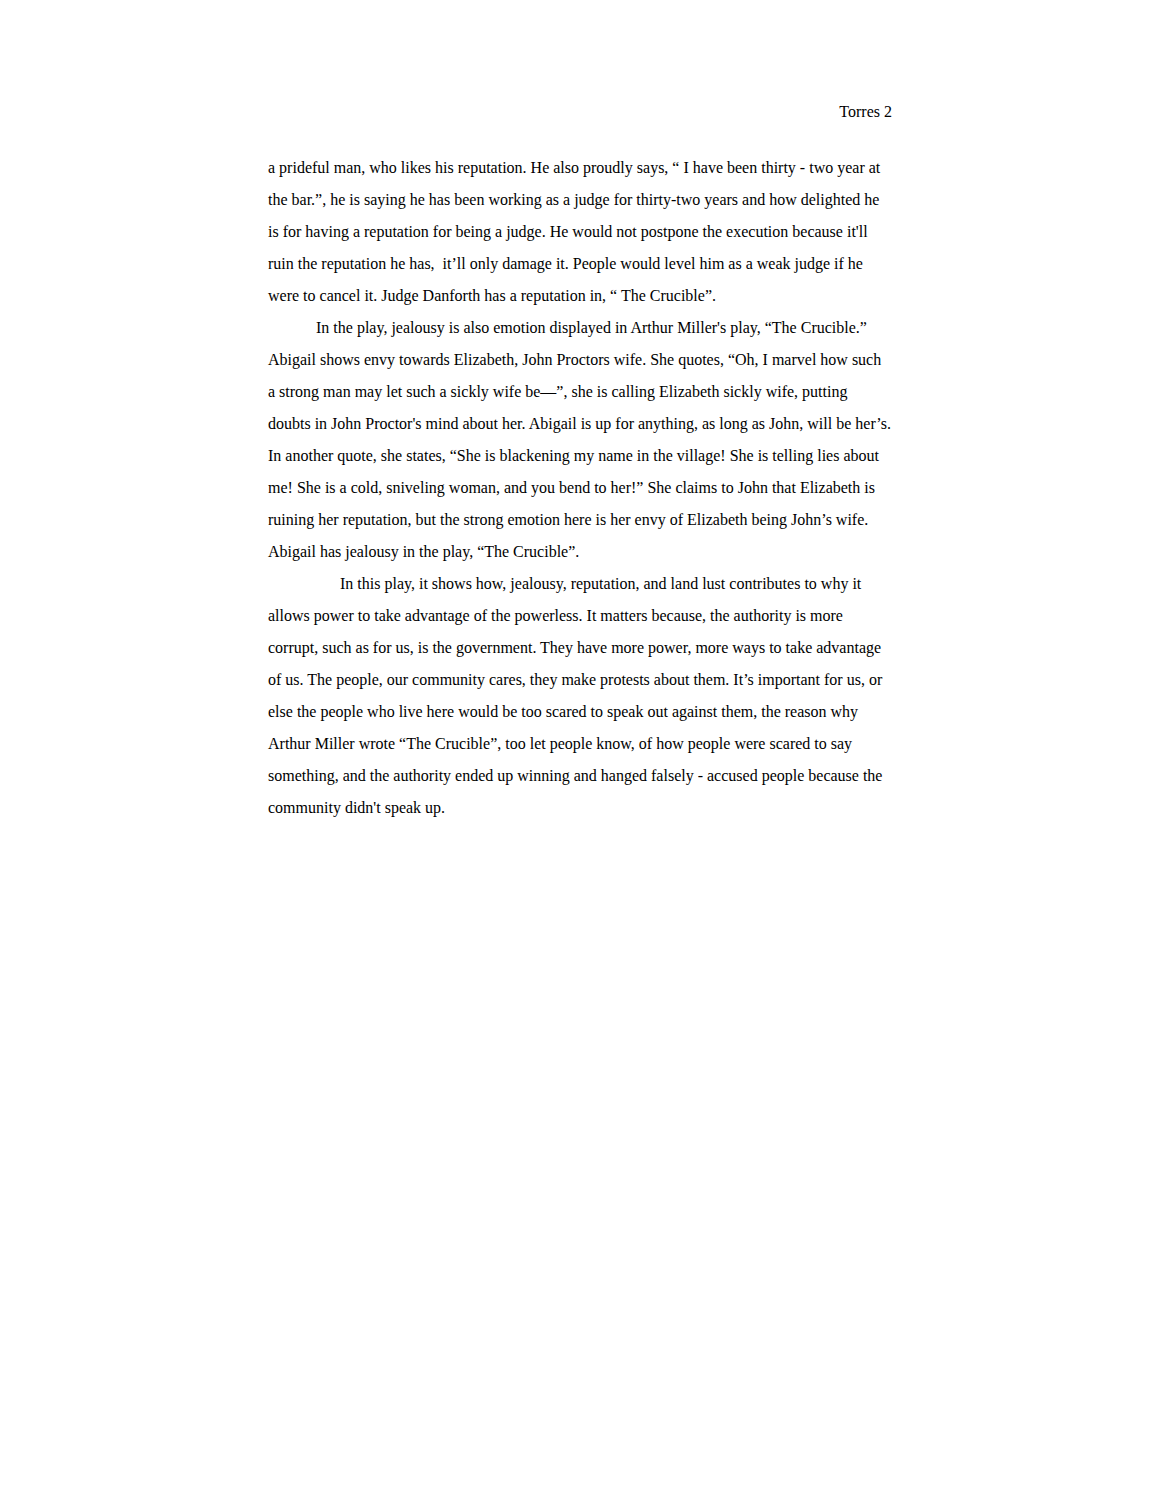Torres 2
a prideful man, who likes his reputation. He also proudly says, “ I have been thirty - two year at the bar.”, he is saying he has been working as a judge for thirty-two years and how delighted he is for having a reputation for being a judge. He would not postpone the execution because it'll ruin the reputation he has, it’ll only damage it. People would level him as a weak judge if he were to cancel it. Judge Danforth has a reputation in, “ The Crucible”.
In the play, jealousy is also emotion displayed in Arthur Miller's play, “The Crucible.” Abigail shows envy towards Elizabeth, John Proctors wife. She quotes, “Oh, I marvel how such a strong man may let such a sickly wife be—”, she is calling Elizabeth sickly wife, putting doubts in John Proctor's mind about her. Abigail is up for anything, as long as John, will be her’s. In another quote, she states, “She is blackening my name in the village! She is telling lies about me! She is a cold, sniveling woman, and you bend to her!” She claims to John that Elizabeth is ruining her reputation, but the strong emotion here is her envy of Elizabeth being John’s wife. Abigail has jealousy in the play, “The Crucible”.
In this play, it shows how, jealousy, reputation, and land lust contributes to why it allows power to take advantage of the powerless. It matters because, the authority is more corrupt, such as for us, is the government. They have more power, more ways to take advantage of us. The people, our community cares, they make protests about them. It’s important for us, or else the people who live here would be too scared to speak out against them, the reason why Arthur Miller wrote “The Crucible”, too let people know, of how people were scared to say something, and the authority ended up winning and hanged falsely - accused people because the community didn't speak up.